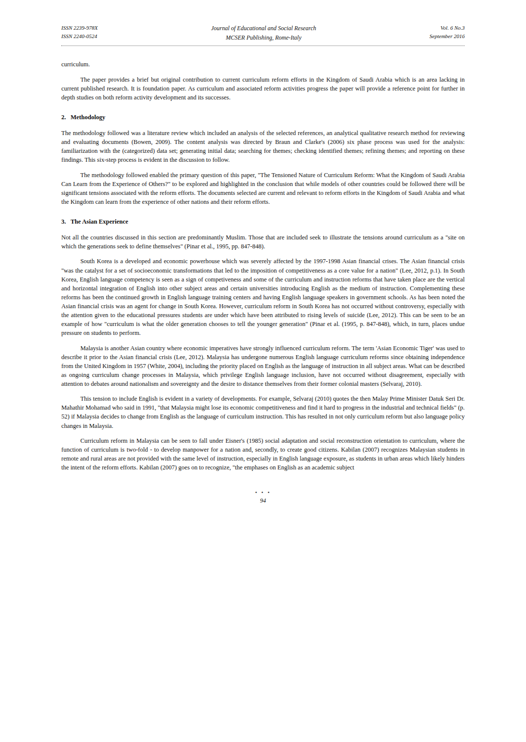ISSN 2239-978X
ISSN 2240-0524
Journal of Educational and Social Research
MCSER Publishing, Rome-Italy
Vol. 6 No.3
September 2016
curriculum.
The paper provides a brief but original contribution to current curriculum reform efforts in the Kingdom of Saudi Arabia which is an area lacking in current published research. It is foundation paper. As curriculum and associated reform activities progress the paper will provide a reference point for further in depth studies on both reform activity development and its successes.
2. Methodology
The methodology followed was a literature review which included an analysis of the selected references, an analytical qualitative research method for reviewing and evaluating documents (Bowen, 2009). The content analysis was directed by Braun and Clarke's (2006) six phase process was used for the analysis: familiarization with the (categorized) data set; generating initial data; searching for themes; checking identified themes; refining themes; and reporting on these findings. This six-step process is evident in the discussion to follow.
The methodology followed enabled the primary question of this paper, "The Tensioned Nature of Curriculum Reform: What the Kingdom of Saudi Arabia Can Learn from the Experience of Others?" to be explored and highlighted in the conclusion that while models of other countries could be followed there will be significant tensions associated with the reform efforts. The documents selected are current and relevant to reform efforts in the Kingdom of Saudi Arabia and what the Kingdom can learn from the experience of other nations and their reform efforts.
3. The Asian Experience
Not all the countries discussed in this section are predominantly Muslim. Those that are included seek to illustrate the tensions around curriculum as a "site on which the generations seek to define themselves" (Pinar et al., 1995, pp. 847-848).
South Korea is a developed and economic powerhouse which was severely affected by the 1997-1998 Asian financial crises. The Asian financial crisis "was the catalyst for a set of socioeconomic transformations that led to the imposition of competitiveness as a core value for a nation" (Lee, 2012, p.1). In South Korea, English language competency is seen as a sign of competiveness and some of the curriculum and instruction reforms that have taken place are the vertical and horizontal integration of English into other subject areas and certain universities introducing English as the medium of instruction. Complementing these reforms has been the continued growth in English language training centers and having English language speakers in government schools. As has been noted the Asian financial crisis was an agent for change in South Korea. However, curriculum reform in South Korea has not occurred without controversy, especially with the attention given to the educational pressures students are under which have been attributed to rising levels of suicide (Lee, 2012). This can be seen to be an example of how "curriculum is what the older generation chooses to tell the younger generation" (Pinar et al. (1995, p. 847-848), which, in turn, places undue pressure on students to perform.
Malaysia is another Asian country where economic imperatives have strongly influenced curriculum reform. The term 'Asian Economic Tiger' was used to describe it prior to the Asian financial crisis (Lee, 2012). Malaysia has undergone numerous English language curriculum reforms since obtaining independence from the United Kingdom in 1957 (White, 2004), including the priority placed on English as the language of instruction in all subject areas. What can be described as ongoing curriculum change processes in Malaysia, which privilege English language inclusion, have not occurred without disagreement, especially with attention to debates around nationalism and sovereignty and the desire to distance themselves from their former colonial masters (Selvaraj, 2010).
This tension to include English is evident in a variety of developments. For example, Selvaraj (2010) quotes the then Malay Prime Minister Datuk Seri Dr. Mahathir Mohamad who said in 1991, "that Malaysia might lose its economic competitiveness and find it hard to progress in the industrial and technical fields" (p. 52) if Malaysia decides to change from English as the language of curriculum instruction. This has resulted in not only curriculum reform but also language policy changes in Malaysia.
Curriculum reform in Malaysia can be seen to fall under Eisner's (1985) social adaptation and social reconstruction orientation to curriculum, where the function of curriculum is two-fold - to develop manpower for a nation and, secondly, to create good citizens. Kabilan (2007) recognizes Malaysian students in remote and rural areas are not provided with the same level of instruction, especially in English language exposure, as students in urban areas which likely hinders the intent of the reform efforts. Kabilan (2007) goes on to recognize, "the emphases on English as an academic subject
• • •
94